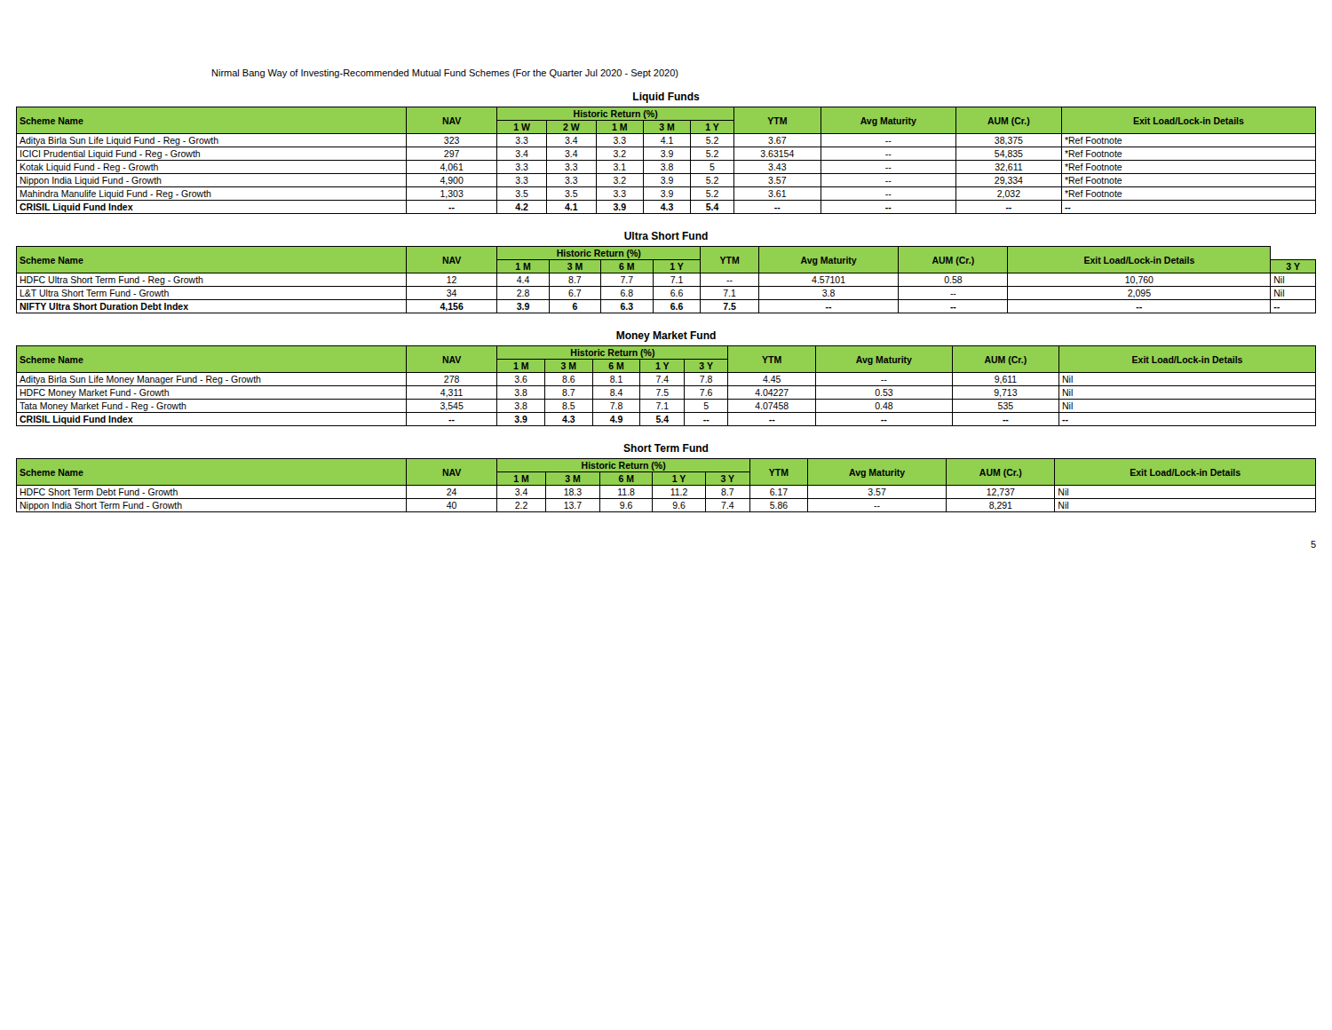Nirmal Bang Way of Investing-Recommended Mutual Fund Schemes (For the Quarter Jul 2020 - Sept 2020)
Liquid Funds
| Scheme Name | NAV | Historic Return (%) | YTM | Avg Maturity | AUM (Cr.) | Exit Load/Lock-in Details |
| --- | --- | --- | --- | --- | --- | --- |
| 1 W | 2 W | 1 M | 3 M | 1 Y |
| Aditya Birla Sun Life Liquid Fund - Reg - Growth | 323 | 3.3 | 3.4 | 3.3 | 4.1 | 5.2 | 3.67 | -- | 38,375 | *Ref Footnote |
| ICICI Prudential Liquid Fund - Reg - Growth | 297 | 3.4 | 3.4 | 3.2 | 3.9 | 5.2 | 3.63154 | -- | 54,835 | *Ref Footnote |
| Kotak Liquid Fund - Reg - Growth | 4,061 | 3.3 | 3.3 | 3.1 | 3.8 | 5 | 3.43 | -- | 32,611 | *Ref Footnote |
| Nippon India Liquid Fund - Growth | 4,900 | 3.3 | 3.3 | 3.2 | 3.9 | 5.2 | 3.57 | -- | 29,334 | *Ref Footnote |
| Mahindra Manulife Liquid Fund - Reg - Growth | 1,303 | 3.5 | 3.5 | 3.3 | 3.9 | 5.2 | 3.61 | -- | 2,032 | *Ref Footnote |
| CRISIL Liquid Fund Index | -- | 4.2 | 4.1 | 3.9 | 4.3 | 5.4 | -- | -- | -- | -- |
Ultra Short Fund
| Scheme Name | NAV | Historic Return (%) | YTM | Avg Maturity | AUM (Cr.) | Exit Load/Lock-in Details |
| --- | --- | --- | --- | --- | --- | --- |
| 1 M | 3 M | 6 M | 1 Y | 3 Y |
| HDFC Ultra Short Term Fund - Reg - Growth | 12 | 4.4 | 8.7 | 7.7 | 7.1 | -- | 4.57101 | 0.58 | 10,760 | Nil |
| L&T Ultra Short Term Fund - Growth | 34 | 2.8 | 6.7 | 6.8 | 6.6 | 7.1 | 3.8 | -- | 2,095 | Nil |
| NIFTY Ultra Short Duration Debt Index | 4,156 | 3.9 | 6 | 6.3 | 6.6 | 7.5 | -- | -- | -- | -- |
Money Market Fund
| Scheme Name | NAV | Historic Return (%) | YTM | Avg Maturity | AUM (Cr.) | Exit Load/Lock-in Details |
| --- | --- | --- | --- | --- | --- | --- |
| 1 M | 3 M | 6 M | 1 Y | 3 Y |
| Aditya Birla Sun Life Money Manager Fund - Reg - Growth | 278 | 3.6 | 8.6 | 8.1 | 7.4 | 7.8 | 4.45 | -- | 9,611 | Nil |
| HDFC Money Market Fund - Growth | 4,311 | 3.8 | 8.7 | 8.4 | 7.5 | 7.6 | 4.04227 | 0.53 | 9,713 | Nil |
| Tata Money Market Fund - Reg - Growth | 3,545 | 3.8 | 8.5 | 7.8 | 7.1 | 5 | 4.07458 | 0.48 | 535 | Nil |
| CRISIL Liquid Fund Index | -- | 3.9 | 4.3 | 4.9 | 5.4 | -- | -- | -- | -- | -- |
Short Term Fund
| Scheme Name | NAV | Historic Return (%) | YTM | Avg Maturity | AUM (Cr.) | Exit Load/Lock-in Details |
| --- | --- | --- | --- | --- | --- | --- |
| 1 M | 3 M | 6 M | 1 Y | 3 Y |
| HDFC Short Term Debt Fund - Growth | 24 | 3.4 | 18.3 | 11.8 | 11.2 | 8.7 | 6.17 | 3.57 | 12,737 | Nil |
| Nippon India Short Term Fund - Growth | 40 | 2.2 | 13.7 | 9.6 | 9.6 | 7.4 | 5.86 | -- | 8,291 | Nil |
5